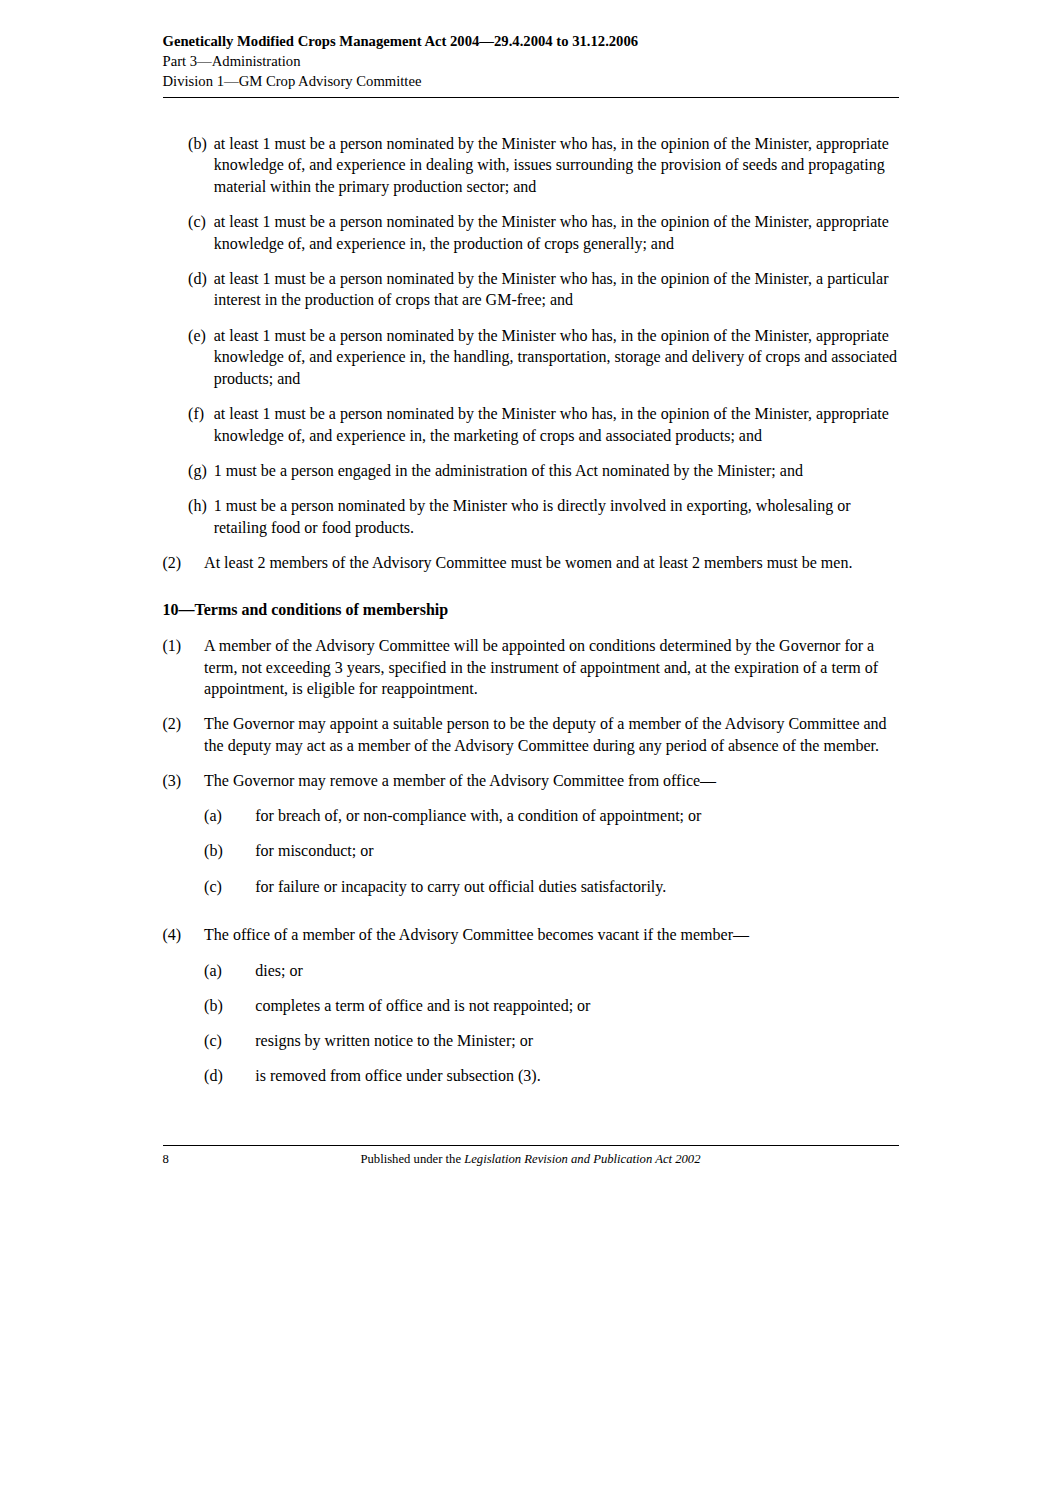Genetically Modified Crops Management Act 2004—29.4.2004 to 31.12.2006
Part 3—Administration
Division 1—GM Crop Advisory Committee
(b) at least 1 must be a person nominated by the Minister who has, in the opinion of the Minister, appropriate knowledge of, and experience in dealing with, issues surrounding the provision of seeds and propagating material within the primary production sector; and
(c) at least 1 must be a person nominated by the Minister who has, in the opinion of the Minister, appropriate knowledge of, and experience in, the production of crops generally; and
(d) at least 1 must be a person nominated by the Minister who has, in the opinion of the Minister, a particular interest in the production of crops that are GM-free; and
(e) at least 1 must be a person nominated by the Minister who has, in the opinion of the Minister, appropriate knowledge of, and experience in, the handling, transportation, storage and delivery of crops and associated products; and
(f) at least 1 must be a person nominated by the Minister who has, in the opinion of the Minister, appropriate knowledge of, and experience in, the marketing of crops and associated products; and
(g) 1 must be a person engaged in the administration of this Act nominated by the Minister; and
(h) 1 must be a person nominated by the Minister who is directly involved in exporting, wholesaling or retailing food or food products.
(2) At least 2 members of the Advisory Committee must be women and at least 2 members must be men.
10—Terms and conditions of membership
(1) A member of the Advisory Committee will be appointed on conditions determined by the Governor for a term, not exceeding 3 years, specified in the instrument of appointment and, at the expiration of a term of appointment, is eligible for reappointment.
(2) The Governor may appoint a suitable person to be the deputy of a member of the Advisory Committee and the deputy may act as a member of the Advisory Committee during any period of absence of the member.
(3) The Governor may remove a member of the Advisory Committee from office—
(a) for breach of, or non-compliance with, a condition of appointment; or
(b) for misconduct; or
(c) for failure or incapacity to carry out official duties satisfactorily.
(4) The office of a member of the Advisory Committee becomes vacant if the member—
(a) dies; or
(b) completes a term of office and is not reappointed; or
(c) resigns by written notice to the Minister; or
(d) is removed from office under subsection (3).
8 Published under the Legislation Revision and Publication Act 2002